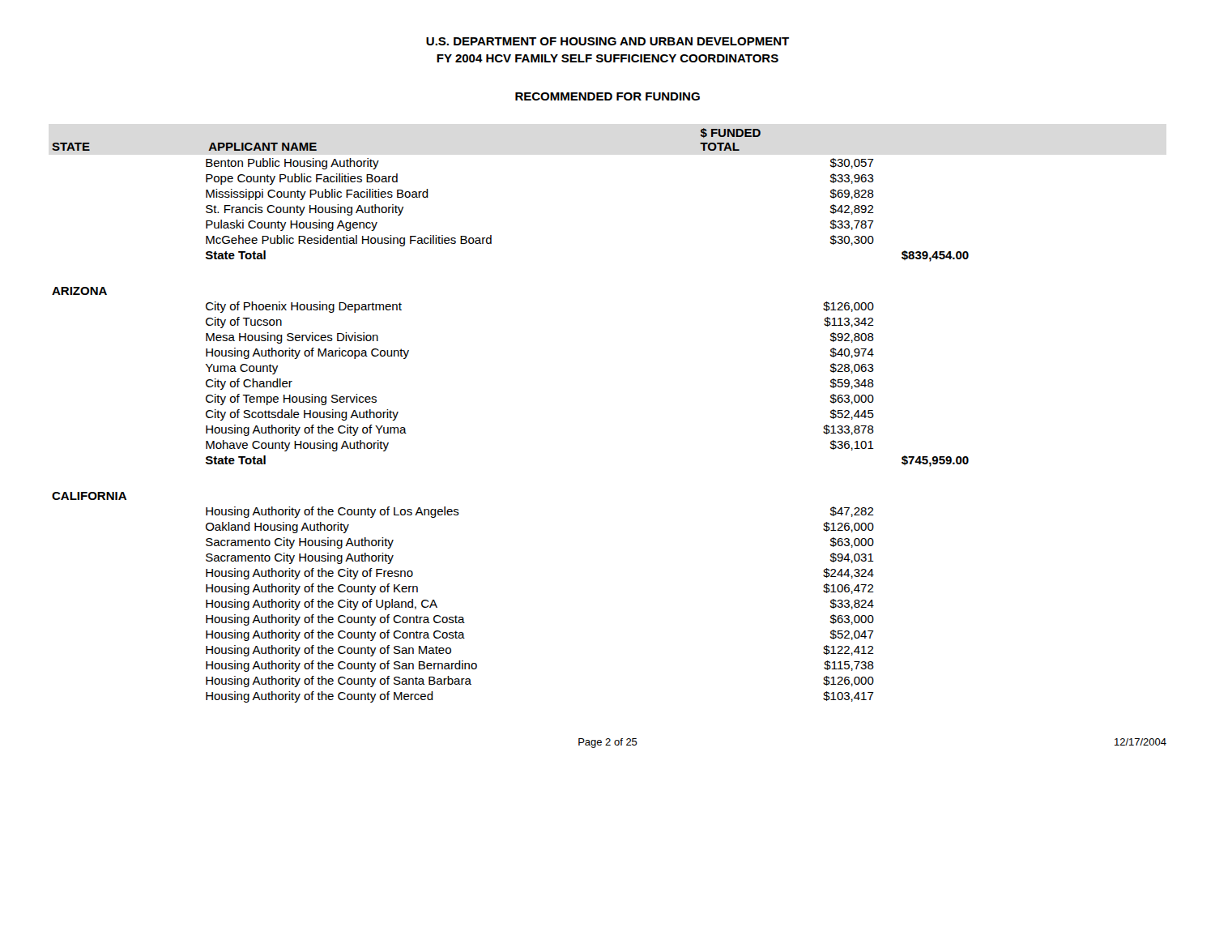U.S. DEPARTMENT OF HOUSING AND URBAN DEVELOPMENT
FY 2004 HCV FAMILY SELF SUFFICIENCY COORDINATORS
RECOMMENDED FOR FUNDING
| STATE | APPLICANT NAME | $ FUNDED TOTAL | |
| --- | --- | --- | --- |
| | Benton Public Housing Authority | $30,057 | |
| | Pope County Public Facilities Board | $33,963 | |
| | Mississippi County Public Facilities Board | $69,828 | |
| | St. Francis County Housing Authority | $42,892 | |
| | Pulaski County Housing Agency | $33,787 | |
| | McGehee Public Residential Housing Facilities Board | $30,300 | |
| | State Total | | $839,454.00 |
| ARIZONA | | | |
| | City of Phoenix Housing Department | $126,000 | |
| | City of Tucson | $113,342 | |
| | Mesa Housing Services Division | $92,808 | |
| | Housing Authority of Maricopa County | $40,974 | |
| | Yuma County | $28,063 | |
| | City of Chandler | $59,348 | |
| | City of Tempe Housing Services | $63,000 | |
| | City of Scottsdale Housing Authority | $52,445 | |
| | Housing Authority of the City of Yuma | $133,878 | |
| | Mohave County Housing Authority | $36,101 | |
| | State Total | | $745,959.00 |
| CALIFORNIA | | | |
| | Housing Authority of the County of Los Angeles | $47,282 | |
| | Oakland Housing Authority | $126,000 | |
| | Sacramento City Housing Authority | $63,000 | |
| | Sacramento City Housing Authority | $94,031 | |
| | Housing Authority of the City of Fresno | $244,324 | |
| | Housing Authority of the County of Kern | $106,472 | |
| | Housing Authority of the City of Upland, CA | $33,824 | |
| | Housing Authority of the County of Contra Costa | $63,000 | |
| | Housing Authority of the County of Contra Costa | $52,047 | |
| | Housing Authority of the County of San Mateo | $122,412 | |
| | Housing Authority of the County of San Bernardino | $115,738 | |
| | Housing Authority of the County of Santa Barbara | $126,000 | |
| | Housing Authority of the County of Merced | $103,417 | |
Page 2 of 25
12/17/2004